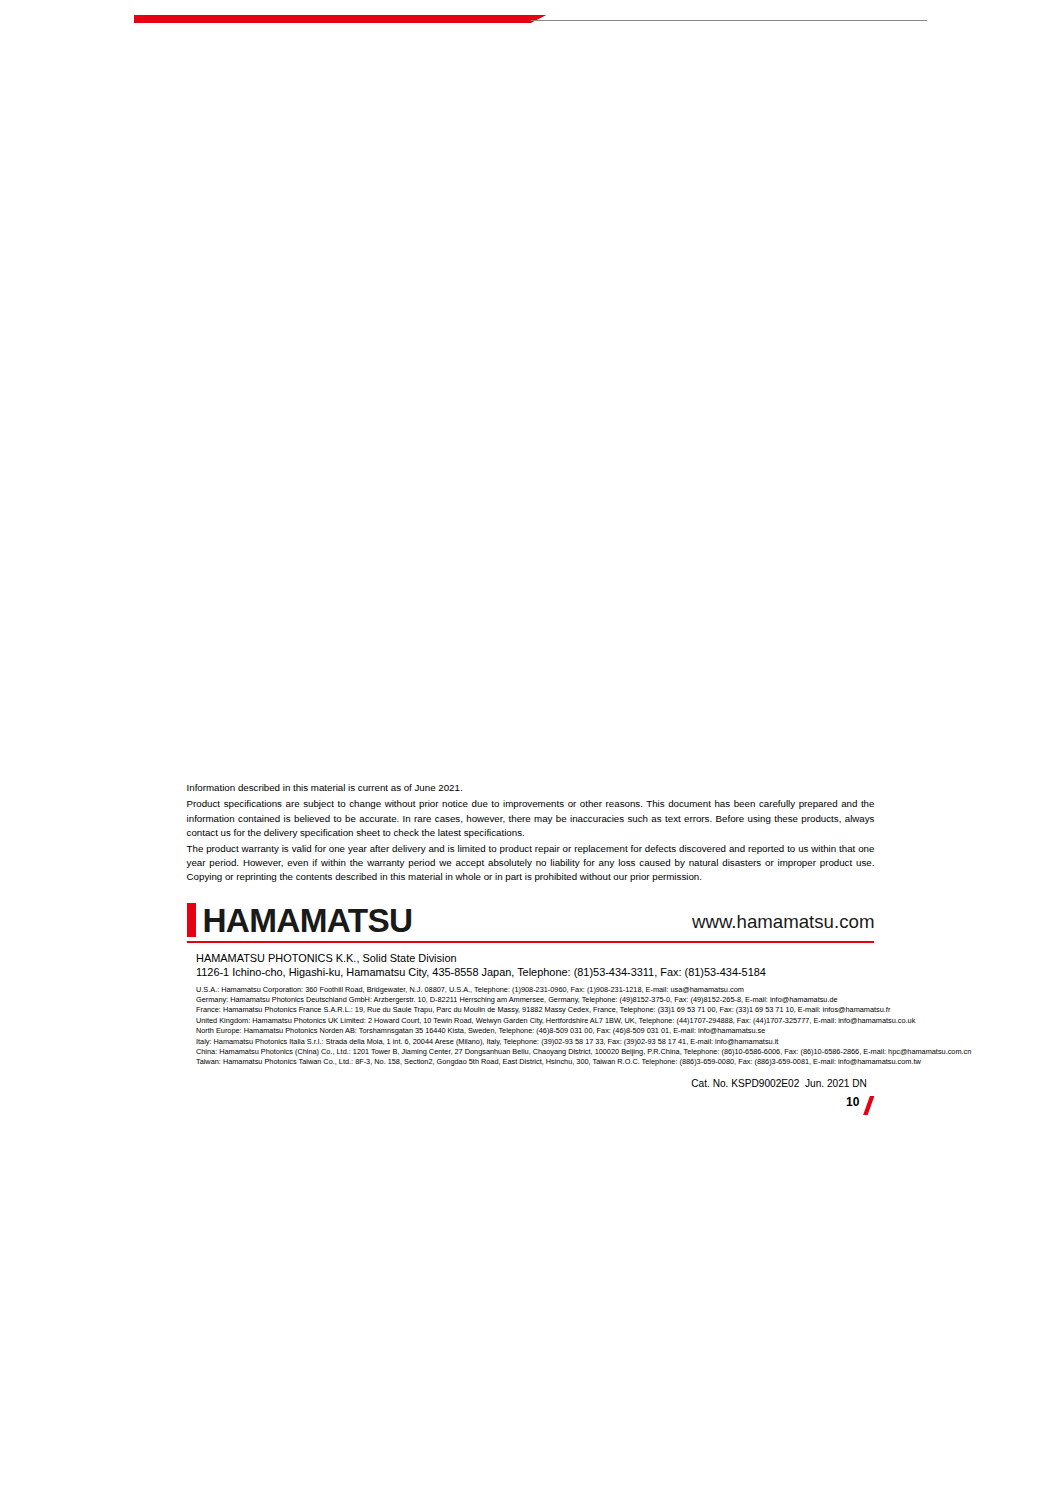Information described in this material is current as of June 2021.
Product specifications are subject to change without prior notice due to improvements or other reasons. This document has been carefully prepared and the information contained is believed to be accurate. In rare cases, however, there may be inaccuracies such as text errors. Before using these products, always contact us for the delivery specification sheet to check the latest specifications.
The product warranty is valid for one year after delivery and is limited to product repair or replacement for defects discovered and reported to us within that one year period. However, even if within the warranty period we accept absolutely no liability for any loss caused by natural disasters or improper product use. Copying or reprinting the contents described in this material in whole or in part is prohibited without our prior permission.
HAMAMATSU
www.hamamatsu.com
HAMAMATSU PHOTONICS K.K., Solid State Division
1126-1 Ichino-cho, Higashi-ku, Hamamatsu City, 435-8558 Japan, Telephone: (81)53-434-3311, Fax: (81)53-434-5184
U.S.A.: Hamamatsu Corporation: 360 Foothill Road, Bridgewater, N.J. 08807, U.S.A., Telephone: (1)908-231-0960, Fax: (1)908-231-1218, E-mail: usa@hamamatsu.com
Germany: Hamamatsu Photonics Deutschland GmbH: Arzbergerstr. 10, D-82211 Herrsching am Ammersee, Germany, Telephone: (49)8152-375-0, Fax: (49)8152-265-8, E-mail: info@hamamatsu.de
France: Hamamatsu Photonics France S.A.R.L.: 19, Rue du Saule Trapu, Parc du Moulin de Massy, 91882 Massy Cedex, France, Telephone: (33)1 69 53 71 00, Fax: (33)1 69 53 71 10, E-mail: infos@hamamatsu.fr
United Kingdom: Hamamatsu Photonics UK Limited: 2 Howard Court, 10 Tewin Road, Welwyn Garden City, Hertfordshire AL7 1BW, UK, Telephone: (44)1707-294888, Fax: (44)1707-325777, E-mail: info@hamamatsu.co.uk
North Europe: Hamamatsu Photonics Norden AB: Torshamnsgatan 35 16440 Kista, Sweden, Telephone: (46)8-509 031 00, Fax: (46)8-509 031 01, E-mail: info@hamamatsu.se
Italy: Hamamatsu Photonics Italia S.r.l.: Strada della Moia, 1 int. 6, 20044 Arese (Milano), Italy, Telephone: (39)02-93 58 17 33, Fax: (39)02-93 58 17 41, E-mail: info@hamamatsu.it
China: Hamamatsu Photonics (China) Co., Ltd.: 1201 Tower B, Jiaming Center, 27 Dongsanhuan Beilu, Chaoyang District, 100020 Beijing, P.R.China, Telephone: (86)10-6586-6006, Fax: (86)10-6586-2866, E-mail: hpc@hamamatsu.com.cn
Taiwan: Hamamatsu Photonics Taiwan Co., Ltd.: 8F-3, No. 158, Section2, Gongdao 5th Road, East District, Hsinchu, 300, Taiwan R.O.C. Telephone: (886)3-659-0080, Fax: (886)3-659-0081, E-mail: info@hamamatsu.com.tw
Cat. No. KSPD9002E02 Jun. 2021 DN
10